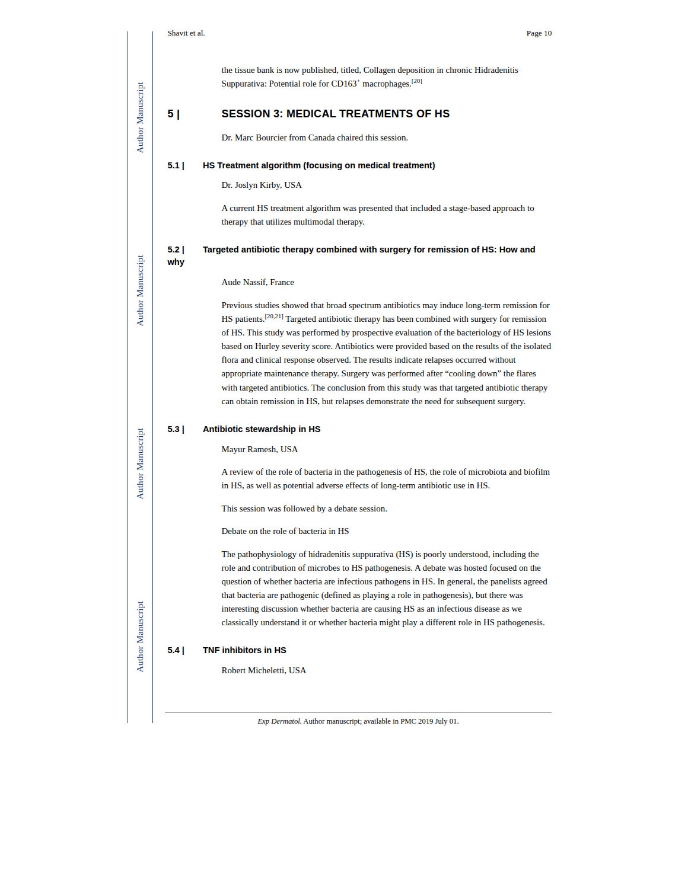Author Manuscript Author Manuscript Author Manuscript Author Manuscript
Shavit et al.
Page 10
the tissue bank is now published, titled, Collagen deposition in chronic Hidradenitis Suppurativa: Potential role for CD163+ macrophages.[20]
5 |SESSION 3: MEDICAL TREATMENTS OF HS
Dr. Marc Bourcier from Canada chaired this session.
5.1 |HS Treatment algorithm (focusing on medical treatment)
Dr. Joslyn Kirby, USA
A current HS treatment algorithm was presented that included a stage-based approach to therapy that utilizes multimodal therapy.
5.2 |Targeted antibiotic therapy combined with surgery for remission of HS: How and why
Aude Nassif, France
Previous studies showed that broad spectrum antibiotics may induce long-term remission for HS patients.[20,21] Targeted antibiotic therapy has been combined with surgery for remission of HS. This study was performed by prospective evaluation of the bacteriology of HS lesions based on Hurley severity score. Antibiotics were provided based on the results of the isolated flora and clinical response observed. The results indicate relapses occurred without appropriate maintenance therapy. Surgery was performed after “cooling down” the flares with targeted antibiotics. The conclusion from this study was that targeted antibiotic therapy can obtain remission in HS, but relapses demonstrate the need for subsequent surgery.
5.3 |Antibiotic stewardship in HS
Mayur Ramesh, USA
A review of the role of bacteria in the pathogenesis of HS, the role of microbiota and biofilm in HS, as well as potential adverse effects of long-term antibiotic use in HS.
This session was followed by a debate session.
Debate on the role of bacteria in HS
The pathophysiology of hidradenitis suppurativa (HS) is poorly understood, including the role and contribution of microbes to HS pathogenesis. A debate was hosted focused on the question of whether bacteria are infectious pathogens in HS. In general, the panelists agreed that bacteria are pathogenic (defined as playing a role in pathogenesis), but there was interesting discussion whether bacteria are causing HS as an infectious disease as we classically understand it or whether bacteria might play a different role in HS pathogenesis.
5.4 |TNF inhibitors in HS
Robert Micheletti, USA
Exp Dermatol. Author manuscript; available in PMC 2019 July 01.